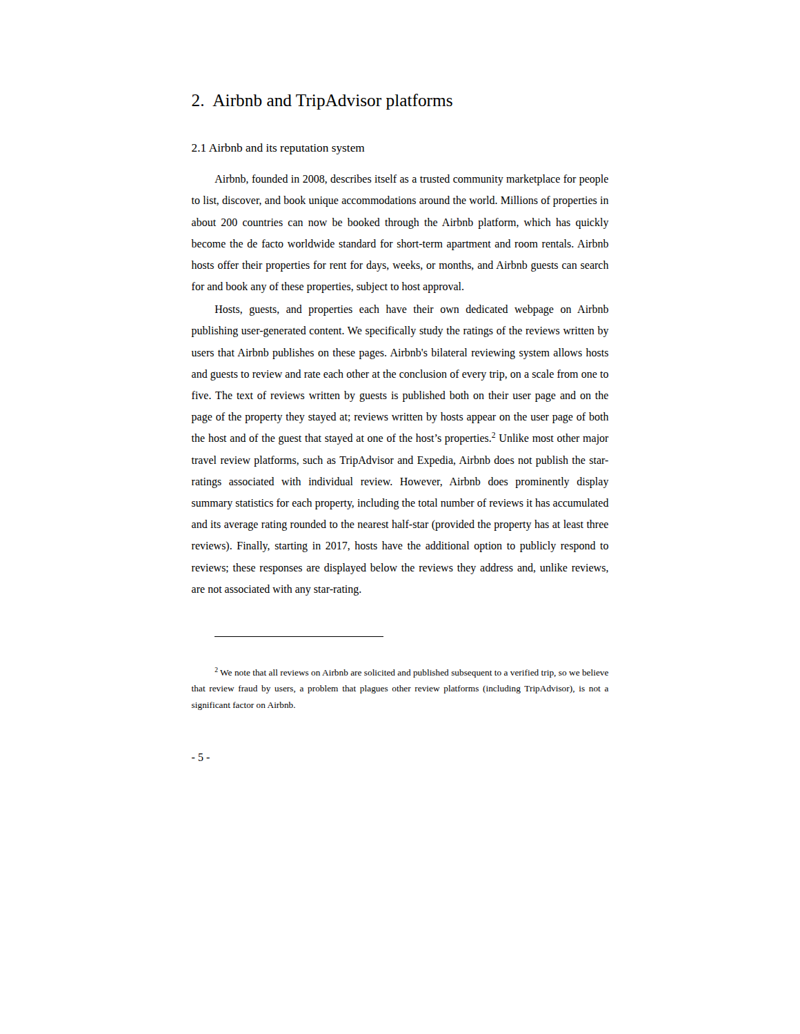2. Airbnb and TripAdvisor platforms
2.1 Airbnb and its reputation system
Airbnb, founded in 2008, describes itself as a trusted community marketplace for people to list, discover, and book unique accommodations around the world. Millions of properties in about 200 countries can now be booked through the Airbnb platform, which has quickly become the de facto worldwide standard for short-term apartment and room rentals. Airbnb hosts offer their properties for rent for days, weeks, or months, and Airbnb guests can search for and book any of these properties, subject to host approval.
Hosts, guests, and properties each have their own dedicated webpage on Airbnb publishing user-generated content. We specifically study the ratings of the reviews written by users that Airbnb publishes on these pages. Airbnb's bilateral reviewing system allows hosts and guests to review and rate each other at the conclusion of every trip, on a scale from one to five. The text of reviews written by guests is published both on their user page and on the page of the property they stayed at; reviews written by hosts appear on the user page of both the host and of the guest that stayed at one of the host’s properties.2 Unlike most other major travel review platforms, such as TripAdvisor and Expedia, Airbnb does not publish the star-ratings associated with individual review. However, Airbnb does prominently display summary statistics for each property, including the total number of reviews it has accumulated and its average rating rounded to the nearest half-star (provided the property has at least three reviews). Finally, starting in 2017, hosts have the additional option to publicly respond to reviews; these responses are displayed below the reviews they address and, unlike reviews, are not associated with any star-rating.
2 We note that all reviews on Airbnb are solicited and published subsequent to a verified trip, so we believe that review fraud by users, a problem that plagues other review platforms (including TripAdvisor), is not a significant factor on Airbnb.
- 5 -